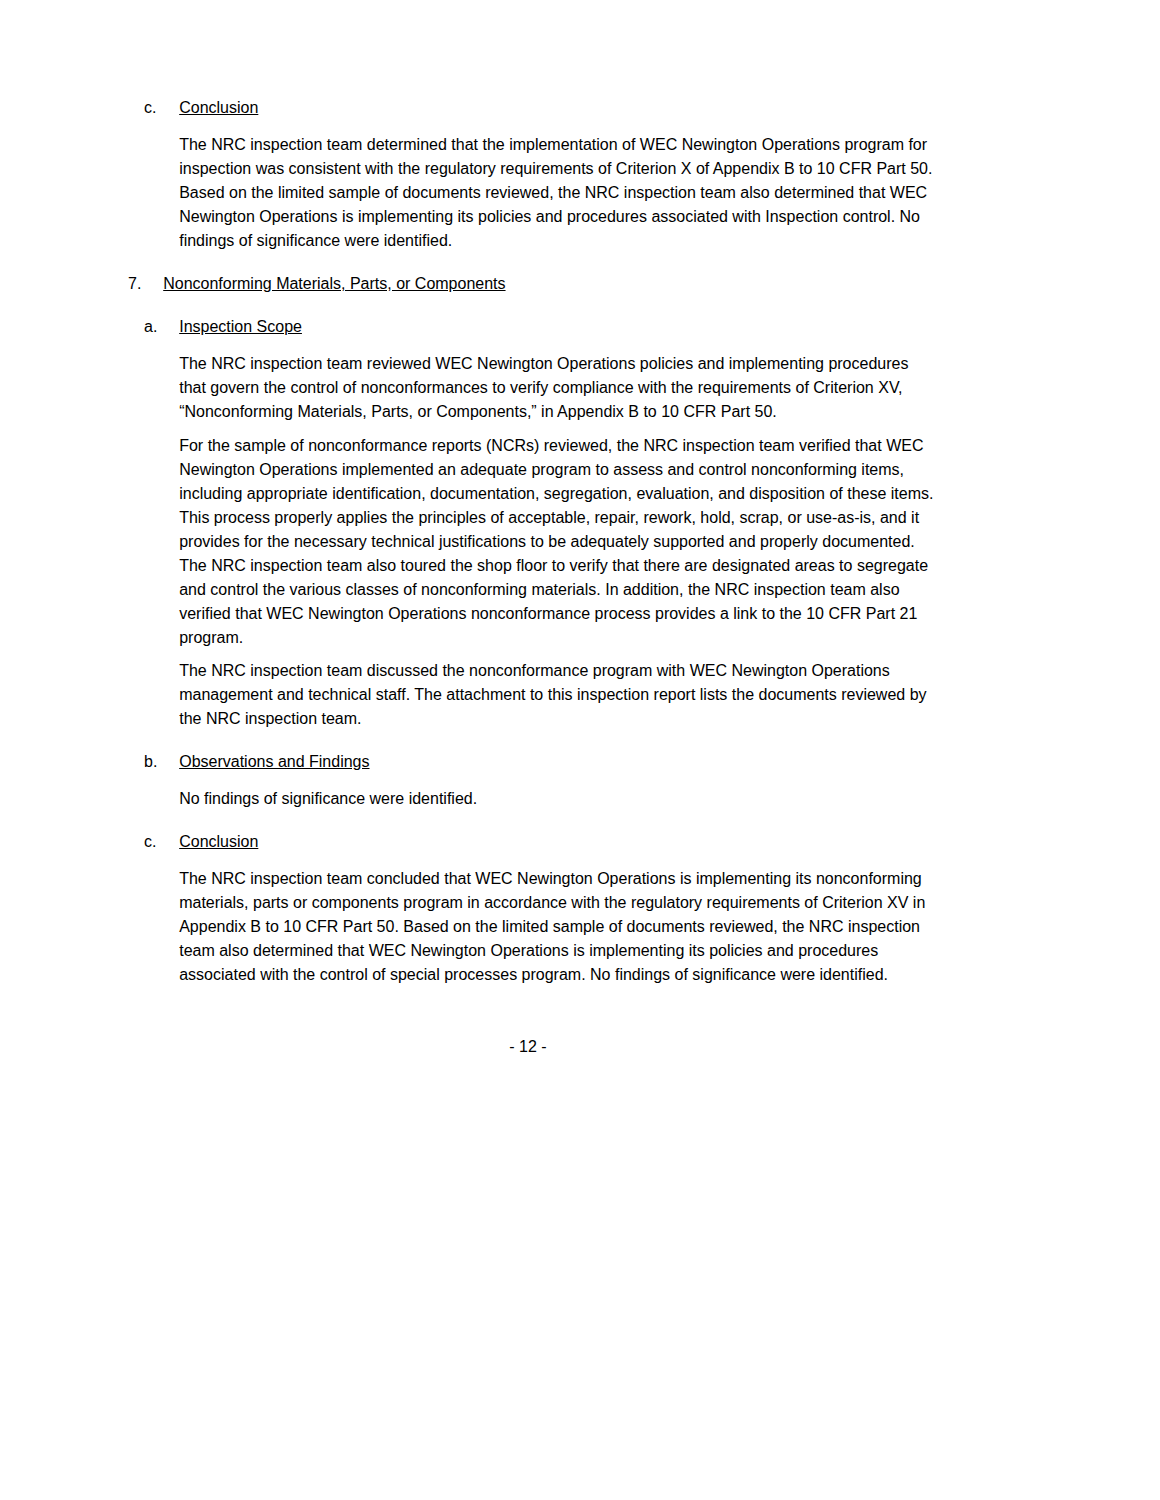c.
Conclusion
The NRC inspection team determined that the implementation of WEC Newington Operations program for inspection was consistent with the regulatory requirements of Criterion X of Appendix B to 10 CFR Part 50. Based on the limited sample of documents reviewed, the NRC inspection team also determined that WEC Newington Operations is implementing its policies and procedures associated with Inspection control. No findings of significance were identified.
7.
Nonconforming Materials, Parts, or Components
a.
Inspection Scope
The NRC inspection team reviewed WEC Newington Operations policies and implementing procedures that govern the control of nonconformances to verify compliance with the requirements of Criterion XV, “Nonconforming Materials, Parts, or Components,” in Appendix B to 10 CFR Part 50.
For the sample of nonconformance reports (NCRs) reviewed, the NRC inspection team verified that WEC Newington Operations implemented an adequate program to assess and control nonconforming items, including appropriate identification, documentation, segregation, evaluation, and disposition of these items. This process properly applies the principles of acceptable, repair, rework, hold, scrap, or use-as-is, and it provides for the necessary technical justifications to be adequately supported and properly documented. The NRC inspection team also toured the shop floor to verify that there are designated areas to segregate and control the various classes of nonconforming materials. In addition, the NRC inspection team also verified that WEC Newington Operations nonconformance process provides a link to the 10 CFR Part 21 program.
The NRC inspection team discussed the nonconformance program with WEC Newington Operations management and technical staff. The attachment to this inspection report lists the documents reviewed by the NRC inspection team.
b.
Observations and Findings
No findings of significance were identified.
c.
Conclusion
The NRC inspection team concluded that WEC Newington Operations is implementing its nonconforming materials, parts or components program in accordance with the regulatory requirements of Criterion XV in Appendix B to 10 CFR Part 50. Based on the limited sample of documents reviewed, the NRC inspection team also determined that WEC Newington Operations is implementing its policies and procedures associated with the control of special processes program. No findings of significance were identified.
- 12 -